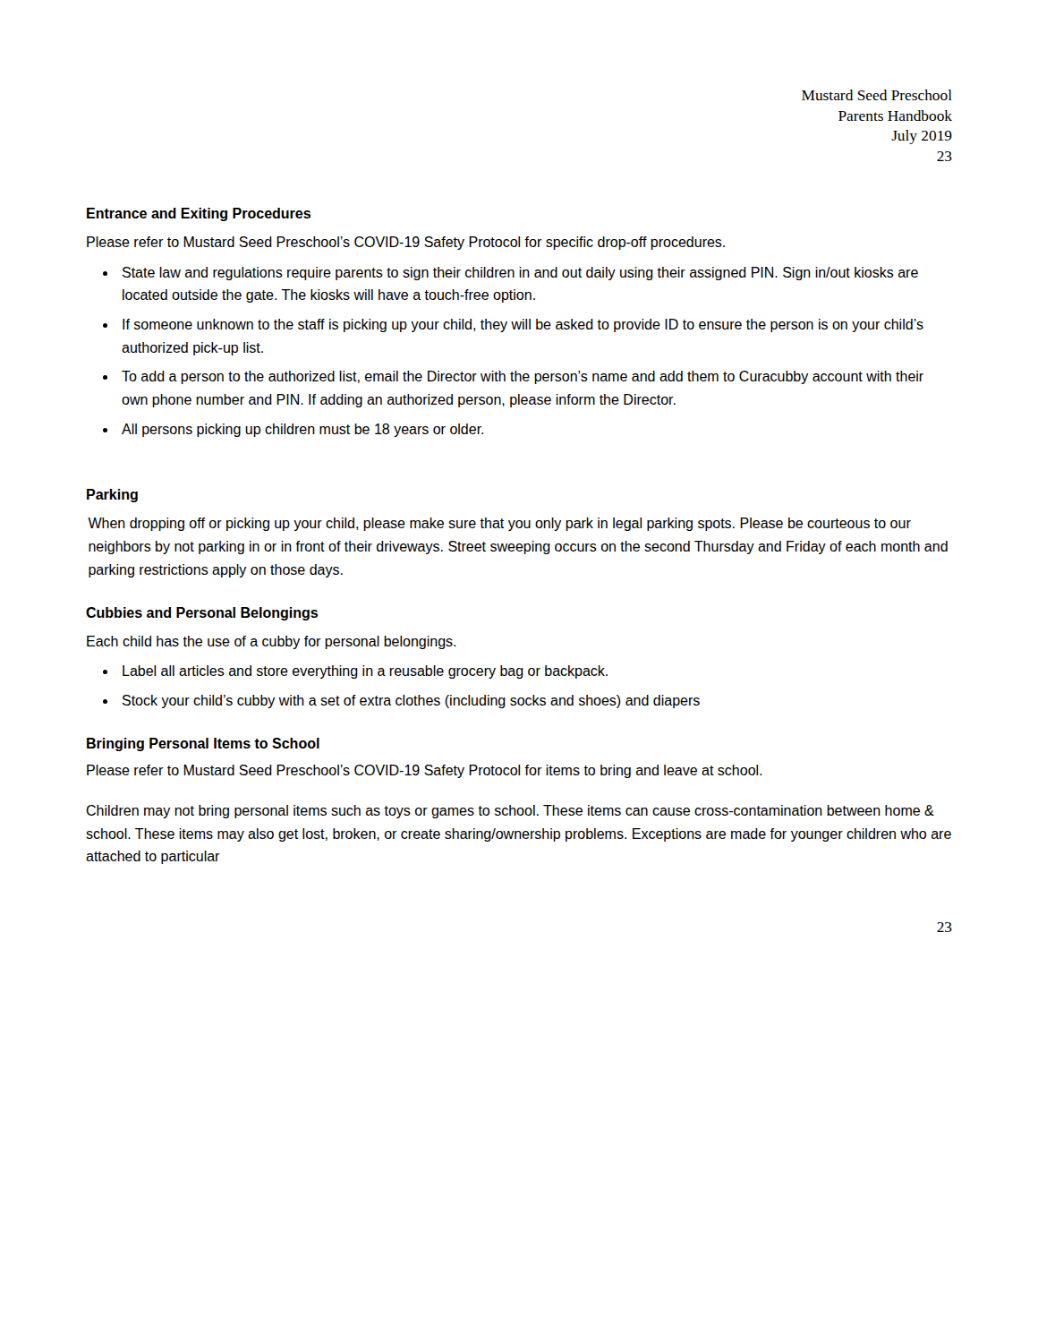Mustard Seed Preschool
Parents Handbook
July 2019
23
Entrance and Exiting Procedures
Please refer to Mustard Seed Preschool’s COVID-19 Safety Protocol for specific drop-off procedures.
State law and regulations require parents to sign their children in and out daily using their assigned PIN. Sign in/out kiosks are located outside the gate. The kiosks will have a touch-free option.
If someone unknown to the staff is picking up your child, they will be asked to provide ID to ensure the person is on your child’s authorized pick-up list.
To add a person to the authorized list, email the Director with the person’s name and add them to Curacubby account with their own phone number and PIN. If adding an authorized person, please inform the Director.
All persons picking up children must be 18 years or older.
Parking
When dropping off or picking up your child, please make sure that you only park in legal parking spots. Please be courteous to our neighbors by not parking in or in front of their driveways. Street sweeping occurs on the second Thursday and Friday of each month and parking restrictions apply on those days.
Cubbies and Personal Belongings
Each child has the use of a cubby for personal belongings.
Label all articles and store everything in a reusable grocery bag or backpack.
Stock your child’s cubby with a set of extra clothes (including socks and shoes) and diapers
Bringing Personal Items to School
Please refer to Mustard Seed Preschool’s COVID-19 Safety Protocol for items to bring and leave at school.
Children may not bring personal items such as toys or games to school. These items can cause cross-contamination between home & school. These items may also get lost, broken, or create sharing/ownership problems. Exceptions are made for younger children who are attached to particular
23